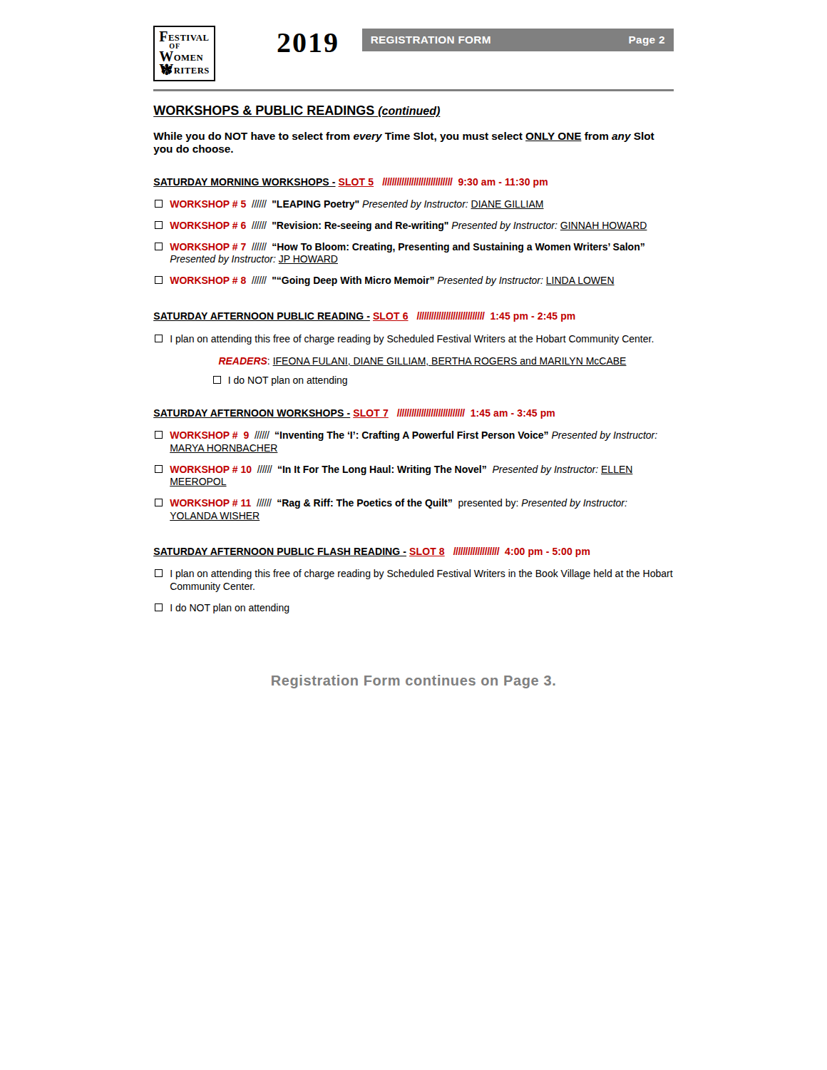FESTIVAL
OF
WOMEN
WRITERS
✽
2019
REGISTRATION FORM Page 2
WORKSHOPS & PUBLIC READINGS (continued)
While you do NOT have to select from every Time Slot, you must select ONLY ONE from any Slot you do choose.
SATURDAY MORNING WORKSHOPS - SLOT 5 ///////////////////////////// 9:30 am - 11:30 pm
WORKSHOP # 5 ////// "LEAPING Poetry" Presented by Instructor: DIANE GILLIAM
WORKSHOP # 6 ////// "Revision: Re-seeing and Re-writing" Presented by Instructor: GINNAH HOWARD
WORKSHOP # 7 ////// “How To Bloom: Creating, Presenting and Sustaining a Women Writers’ Salon” Presented by Instructor: JP HOWARD
WORKSHOP # 8 ////// "“Going Deep With Micro Memoir” Presented by Instructor: LINDA LOWEN
SATURDAY AFTERNOON PUBLIC READING - SLOT 6 //////////////////////////// 1:45 pm - 2:45 pm
I plan on attending this free of charge reading by Scheduled Festival Writers at the Hobart Community Center.
READERS: IFEONA FULANI, DIANE GILLIAM, BERTHA ROGERS and MARILYN McCABE
I do NOT plan on attending
SATURDAY AFTERNOON WORKSHOPS - SLOT 7 //////////////////////////// 1:45 am - 3:45 pm
WORKSHOP # 9 ////// “Inventing The ‘I’: Crafting A Powerful First Person Voice” Presented by Instructor: MARYA HORNBACHER
WORKSHOP # 10 ////// “In It For The Long Haul: Writing The Novel” Presented by Instructor: ELLEN MEEROPOL
WORKSHOP # 11 ////// “Rag & Riff: The Poetics of the Quilt” presented by: Presented by Instructor: YOLANDA WISHER
SATURDAY AFTERNOON PUBLIC FLASH READING - SLOT 8 /////////////////// 4:00 pm - 5:00 pm
I plan on attending this free of charge reading by Scheduled Festival Writers in the Book Village held at the Hobart Community Center.
I do NOT plan on attending
Registration Form continues on Page 3.